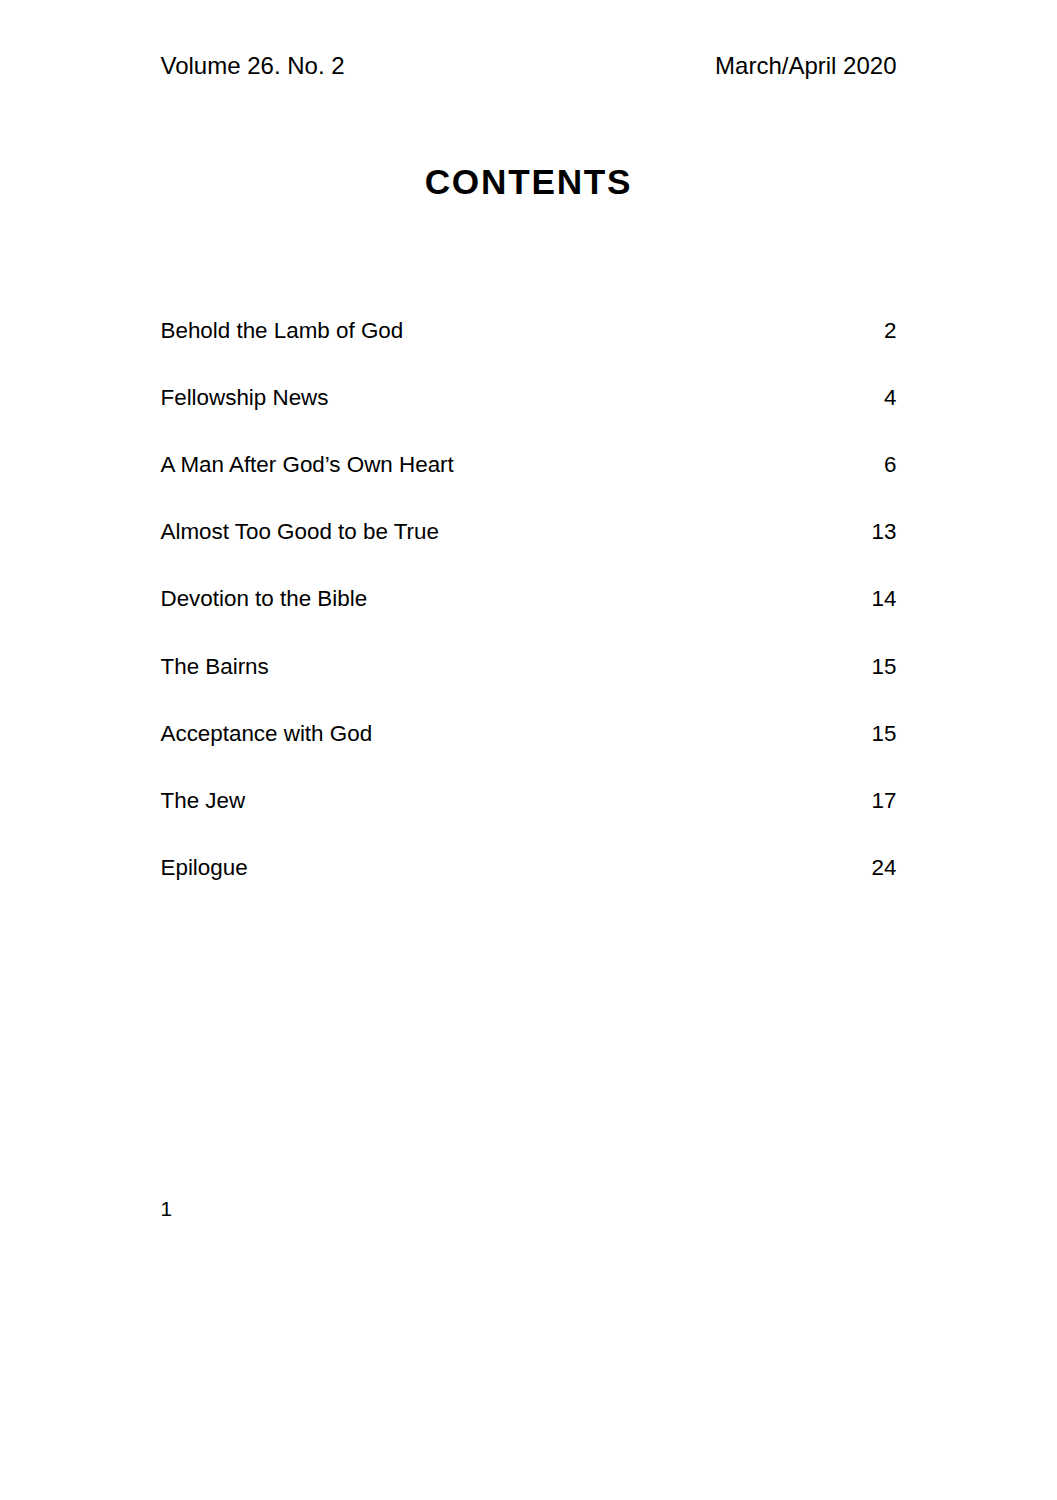Volume 26. No. 2 March/April 2020
CONTENTS
| Behold the Lamb of God | 2 |
| Fellowship News | 4 |
| A Man After God’s Own Heart | 6 |
| Almost Too Good to be True | 13 |
| Devotion to the Bible | 14 |
| The Bairns | 15 |
| Acceptance with God | 15 |
| The Jew | 17 |
| Epilogue | 24 |
1